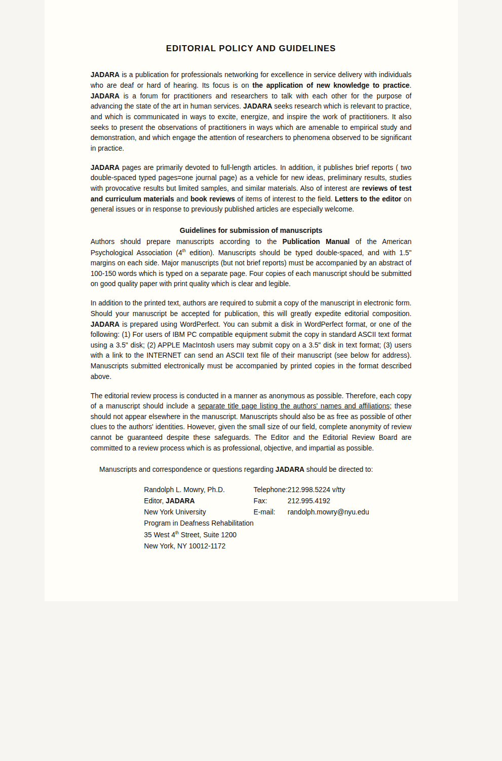EDITORIAL POLICY AND GUIDELINES
JADARA is a publication for professionals networking for excellence in service delivery with individuals who are deaf or hard of hearing. Its focus is on the application of new knowledge to practice. JADARA is a forum for practitioners and researchers to talk with each other for the purpose of advancing the state of the art in human services. JADARA seeks research which is relevant to practice, and which is communicated in ways to excite, energize, and inspire the work of practitioners. It also seeks to present the observations of practitioners in ways which are amenable to empirical study and demonstration, and which engage the attention of researchers to phenomena observed to be significant in practice.
JADARA pages are primarily devoted to full-length articles. In addition, it publishes brief reports ( two double-spaced typed pages=one journal page) as a vehicle for new ideas, preliminary results, studies with provocative results but limited samples, and similar materials. Also of interest are reviews of test and curriculum materials and book reviews of items of interest to the field. Letters to the editor on general issues or in response to previously published articles are especially welcome.
Guidelines for submission of manuscripts
Authors should prepare manuscripts according to the Publication Manual of the American Psychological Association (4th edition). Manuscripts should be typed double-spaced, and with 1.5" margins on each side. Major manuscripts (but not brief reports) must be accompanied by an abstract of 100-150 words which is typed on a separate page. Four copies of each manuscript should be submitted on good quality paper with print quality which is clear and legible.
In addition to the printed text, authors are required to submit a copy of the manuscript in electronic form. Should your manuscript be accepted for publication, this will greatly expedite editorial composition. JADARA is prepared using WordPerfect. You can submit a disk in WordPerfect format, or one of the following: (1) For users of IBM PC compatible equipment submit the copy in standard ASCII text format using a 3.5" disk; (2) APPLE MacIntosh users may submit copy on a 3.5" disk in text format; (3) users with a link to the INTERNET can send an ASCII text file of their manuscript (see below for address). Manuscripts submitted electronically must be accompanied by printed copies in the format described above.
The editorial review process is conducted in a manner as anonymous as possible. Therefore, each copy of a manuscript should include a separate title page listing the authors' names and affiliations; these should not appear elsewhere in the manuscript. Manuscripts should also be as free as possible of other clues to the authors' identities. However, given the small size of our field, complete anonymity of review cannot be guaranteed despite these safeguards. The Editor and the Editorial Review Board are committed to a review process which is as professional, objective, and impartial as possible.
Manuscripts and correspondence or questions regarding JADARA should be directed to:
| Randolph L. Mowry, Ph.D. | Telephone: | 212.998.5224 v/tty |
| Editor, JADARA | Fax: | 212.995.4192 |
| New York University | E-mail: | randolph.mowry@nyu.edu |
| Program in Deafness Rehabilitation | | |
| 35 West 4 th Street, Suite 1200 | | |
| New York, NY 10012-1172 | | |